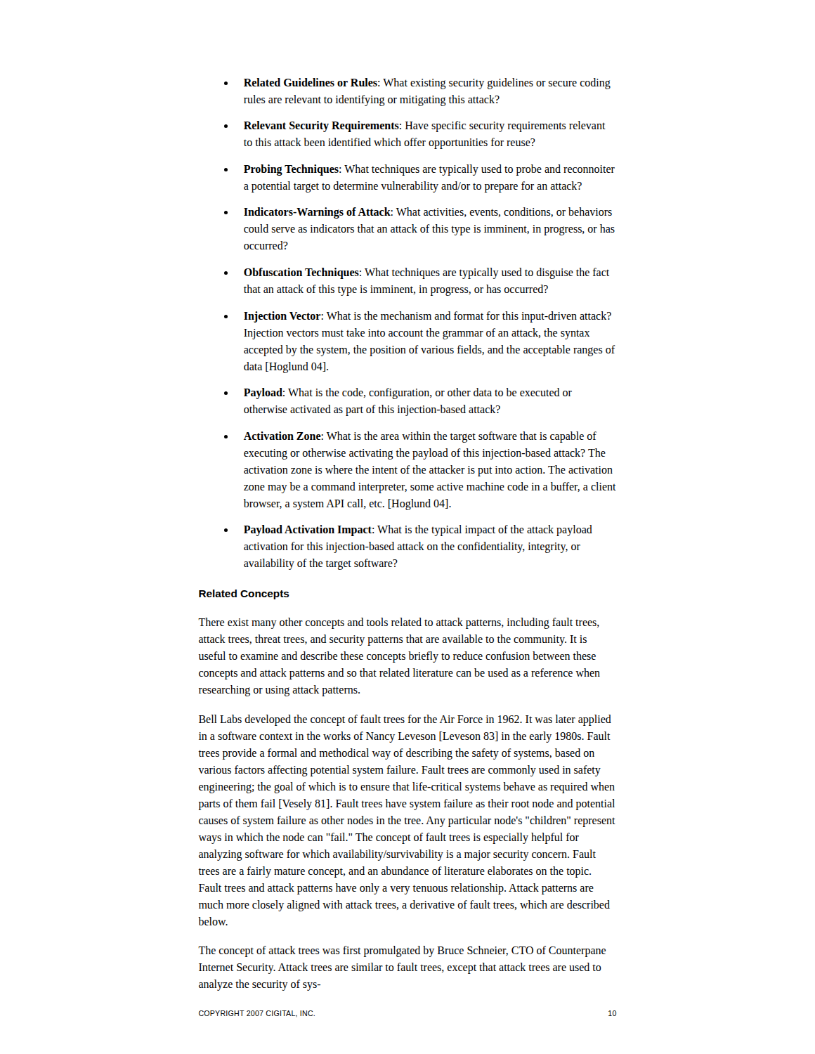Related Guidelines or Rules: What existing security guidelines or secure coding rules are relevant to identifying or mitigating this attack?
Relevant Security Requirements: Have specific security requirements relevant to this attack been identified which offer opportunities for reuse?
Probing Techniques: What techniques are typically used to probe and reconnoiter a potential target to determine vulnerability and/or to prepare for an attack?
Indicators-Warnings of Attack: What activities, events, conditions, or behaviors could serve as indicators that an attack of this type is imminent, in progress, or has occurred?
Obfuscation Techniques: What techniques are typically used to disguise the fact that an attack of this type is imminent, in progress, or has occurred?
Injection Vector: What is the mechanism and format for this input-driven attack? Injection vectors must take into account the grammar of an attack, the syntax accepted by the system, the position of various fields, and the acceptable ranges of data [Hoglund 04].
Payload: What is the code, configuration, or other data to be executed or otherwise activated as part of this injection-based attack?
Activation Zone: What is the area within the target software that is capable of executing or otherwise activating the payload of this injection-based attack? The activation zone is where the intent of the attacker is put into action. The activation zone may be a command interpreter, some active machine code in a buffer, a client browser, a system API call, etc. [Hoglund 04].
Payload Activation Impact: What is the typical impact of the attack payload activation for this injection-based attack on the confidentiality, integrity, or availability of the target software?
Related Concepts
There exist many other concepts and tools related to attack patterns, including fault trees, attack trees, threat trees, and security patterns that are available to the community. It is useful to examine and describe these concepts briefly to reduce confusion between these concepts and attack patterns and so that related literature can be used as a reference when researching or using attack patterns.
Bell Labs developed the concept of fault trees for the Air Force in 1962. It was later applied in a software context in the works of Nancy Leveson [Leveson 83] in the early 1980s. Fault trees provide a formal and methodical way of describing the safety of systems, based on various factors affecting potential system failure. Fault trees are commonly used in safety engineering; the goal of which is to ensure that life-critical systems behave as required when parts of them fail [Vesely 81]. Fault trees have system failure as their root node and potential causes of system failure as other nodes in the tree. Any particular node's "children" represent ways in which the node can "fail." The concept of fault trees is especially helpful for analyzing software for which availability/survivability is a major security concern. Fault trees are a fairly mature concept, and an abundance of literature elaborates on the topic. Fault trees and attack patterns have only a very tenuous relationship. Attack patterns are much more closely aligned with attack trees, a derivative of fault trees, which are described below.
The concept of attack trees was first promulgated by Bruce Schneier, CTO of Counterpane Internet Security. Attack trees are similar to fault trees, except that attack trees are used to analyze the security of sys-
COPYRIGHT 2007 CIGITAL, INC. 10